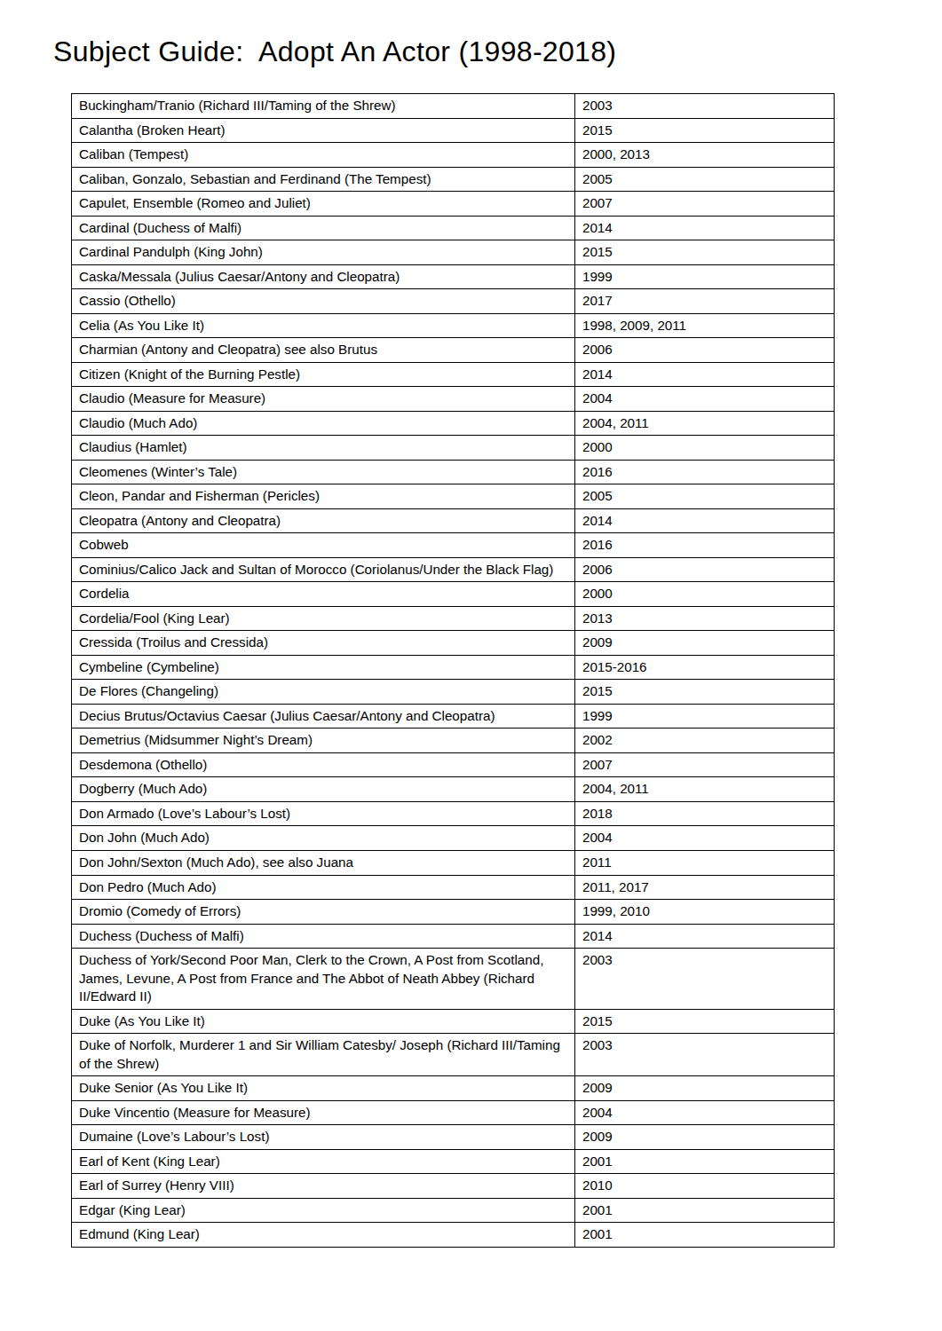Subject Guide: Adopt An Actor (1998-2018)
| Buckingham/Tranio (Richard III/Taming of the Shrew) | 2003 |
| Calantha (Broken Heart) | 2015 |
| Caliban (Tempest) | 2000, 2013 |
| Caliban, Gonzalo, Sebastian and Ferdinand (The Tempest) | 2005 |
| Capulet, Ensemble (Romeo and Juliet) | 2007 |
| Cardinal (Duchess of Malfi) | 2014 |
| Cardinal Pandulph (King John) | 2015 |
| Caska/Messala (Julius Caesar/Antony and Cleopatra) | 1999 |
| Cassio (Othello) | 2017 |
| Celia (As You Like It) | 1998, 2009, 2011 |
| Charmian (Antony and Cleopatra) see also Brutus | 2006 |
| Citizen (Knight of the Burning Pestle) | 2014 |
| Claudio (Measure for Measure) | 2004 |
| Claudio (Much Ado) | 2004, 2011 |
| Claudius (Hamlet) | 2000 |
| Cleomenes (Winter’s Tale) | 2016 |
| Cleon, Pandar and Fisherman (Pericles) | 2005 |
| Cleopatra (Antony and Cleopatra) | 2014 |
| Cobweb | 2016 |
| Cominius/Calico Jack and Sultan of Morocco (Coriolanus/Under the Black Flag) | 2006 |
| Cordelia | 2000 |
| Cordelia/Fool (King Lear) | 2013 |
| Cressida (Troilus and Cressida) | 2009 |
| Cymbeline (Cymbeline) | 2015-2016 |
| De Flores (Changeling) | 2015 |
| Decius Brutus/Octavius Caesar (Julius Caesar/Antony and Cleopatra) | 1999 |
| Demetrius (Midsummer Night’s Dream) | 2002 |
| Desdemona (Othello) | 2007 |
| Dogberry (Much Ado) | 2004, 2011 |
| Don Armado (Love’s Labour’s Lost) | 2018 |
| Don John (Much Ado) | 2004 |
| Don John/Sexton (Much Ado), see also Juana | 2011 |
| Don Pedro (Much Ado) | 2011, 2017 |
| Dromio (Comedy of Errors) | 1999, 2010 |
| Duchess (Duchess of Malfi) | 2014 |
| Duchess of York/Second Poor Man, Clerk to the Crown, A Post from Scotland, James, Levune, A Post from France and The Abbot of Neath Abbey (Richard II/Edward II) | 2003 |
| Duke (As You Like It) | 2015 |
| Duke of Norfolk, Murderer 1 and Sir William Catesby/ Joseph (Richard III/Taming of the Shrew) | 2003 |
| Duke Senior (As You Like It) | 2009 |
| Duke Vincentio (Measure for Measure) | 2004 |
| Dumaine (Love’s Labour’s Lost) | 2009 |
| Earl of Kent (King Lear) | 2001 |
| Earl of Surrey (Henry VIII) | 2010 |
| Edgar (King Lear) | 2001 |
| Edmund (King Lear) | 2001 |